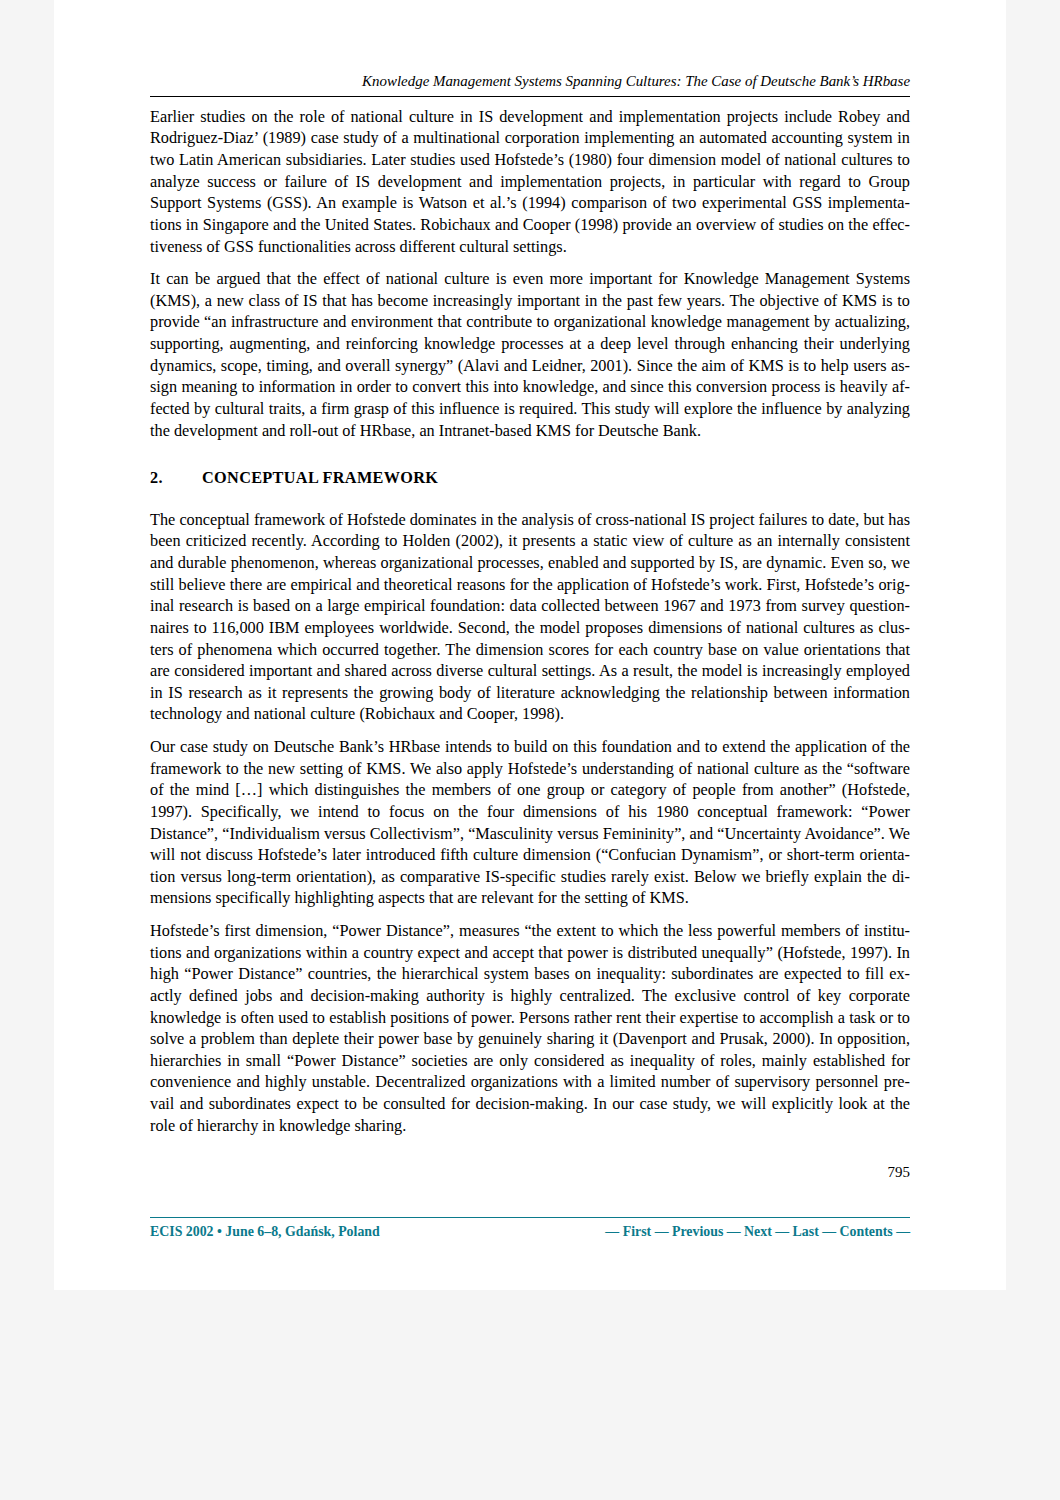Knowledge Management Systems Spanning Cultures: The Case of Deutsche Bank’s HRbase
Earlier studies on the role of national culture in IS development and implementation projects include Robey and Rodriguez-Diaz’ (1989) case study of a multinational corporation implementing an automated accounting system in two Latin American subsidiaries. Later studies used Hofstede’s (1980) four dimension model of national cultures to analyze success or failure of IS development and implementation projects, in particular with regard to Group Support Systems (GSS). An example is Watson et al.’s (1994) comparison of two experimental GSS implementations in Singapore and the United States. Robichaux and Cooper (1998) provide an overview of studies on the effectiveness of GSS functionalities across different cultural settings.
It can be argued that the effect of national culture is even more important for Knowledge Management Systems (KMS), a new class of IS that has become increasingly important in the past few years. The objective of KMS is to provide “an infrastructure and environment that contribute to organizational knowledge management by actualizing, supporting, augmenting, and reinforcing knowledge processes at a deep level through enhancing their underlying dynamics, scope, timing, and overall synergy” (Alavi and Leidner, 2001). Since the aim of KMS is to help users assign meaning to information in order to convert this into knowledge, and since this conversion process is heavily affected by cultural traits, a firm grasp of this influence is required. This study will explore the influence by analyzing the development and roll-out of HRbase, an Intranet-based KMS for Deutsche Bank.
2. CONCEPTUAL FRAMEWORK
The conceptual framework of Hofstede dominates in the analysis of cross-national IS project failures to date, but has been criticized recently. According to Holden (2002), it presents a static view of culture as an internally consistent and durable phenomenon, whereas organizational processes, enabled and supported by IS, are dynamic. Even so, we still believe there are empirical and theoretical reasons for the application of Hofstede’s work. First, Hofstede’s original research is based on a large empirical foundation: data collected between 1967 and 1973 from survey questionnaires to 116,000 IBM employees worldwide. Second, the model proposes dimensions of national cultures as clusters of phenomena which occurred together. The dimension scores for each country base on value orientations that are considered important and shared across diverse cultural settings. As a result, the model is increasingly employed in IS research as it represents the growing body of literature acknowledging the relationship between information technology and national culture (Robichaux and Cooper, 1998).
Our case study on Deutsche Bank’s HRbase intends to build on this foundation and to extend the application of the framework to the new setting of KMS. We also apply Hofstede’s understanding of national culture as the “software of the mind […] which distinguishes the members of one group or category of people from another” (Hofstede, 1997). Specifically, we intend to focus on the four dimensions of his 1980 conceptual framework: “Power Distance”, “Individualism versus Collectivism”, “Masculinity versus Femininity”, and “Uncertainty Avoidance”. We will not discuss Hofstede’s later introduced fifth culture dimension (“Confucian Dynamism”, or short-term orientation versus long-term orientation), as comparative IS-specific studies rarely exist. Below we briefly explain the dimensions specifically highlighting aspects that are relevant for the setting of KMS.
Hofstede’s first dimension, “Power Distance”, measures “the extent to which the less powerful members of institutions and organizations within a country expect and accept that power is distributed unequally” (Hofstede, 1997). In high “Power Distance” countries, the hierarchical system bases on inequality: subordinates are expected to fill exactly defined jobs and decision-making authority is highly centralized. The exclusive control of key corporate knowledge is often used to establish positions of power. Persons rather rent their expertise to accomplish a task or to solve a problem than deplete their power base by genuinely sharing it (Davenport and Prusak, 2000). In opposition, hierarchies in small “Power Distance” societies are only considered as inequality of roles, mainly established for convenience and highly unstable. Decentralized organizations with a limited number of supervisory personnel prevail and subordinates expect to be consulted for decision-making. In our case study, we will explicitly look at the role of hierarchy in knowledge sharing.
795
ECIS 2002 • June 6–8, Gdańsk, Poland — First — Previous — Next — Last — Contents —